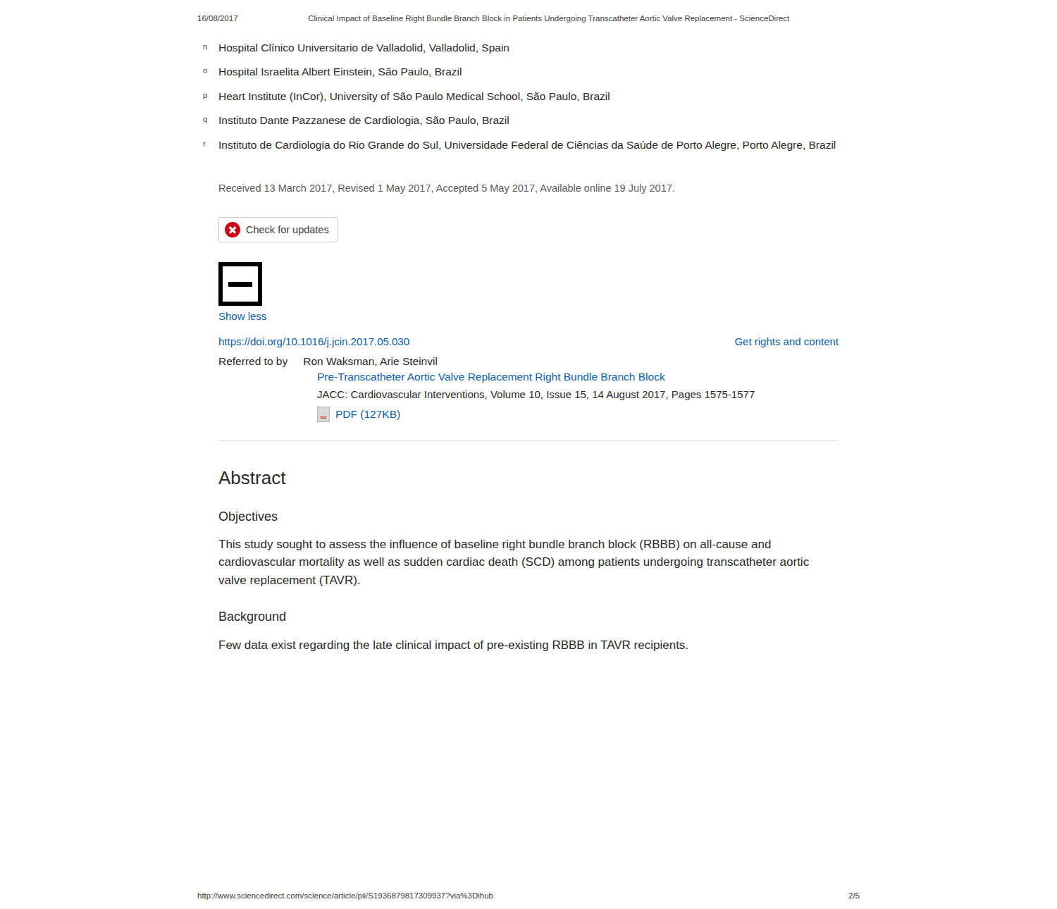16/08/2017
Clinical Impact of Baseline Right Bundle Branch Block in Patients Undergoing Transcatheter Aortic Valve Replacement - ScienceDirect
nHospital Clínico Universitario de Valladolid, Valladolid, Spain
oHospital Israelita Albert Einstein, São Paulo, Brazil
pHeart Institute (InCor), University of São Paulo Medical School, São Paulo, Brazil
qInstituto Dante Pazzanese de Cardiologia, São Paulo, Brazil
rInstituto de Cardiologia do Rio Grande do Sul, Universidade Federal de Ciências da Saúde de Porto Alegre, Porto Alegre, Brazil
Received 13 March 2017, Revised 1 May 2017, Accepted 5 May 2017, Available online 19 July 2017.
Check for updates
Show less
https://doi.org/10.1016/j.jcin.2017.05.030 Get rights and content
Referred to by Ron Waksman, Arie Steinvil
Pre-Transcatheter Aortic Valve Replacement Right Bundle Branch Block
JACC: Cardiovascular Interventions, Volume 10, Issue 15, 14 August 2017, Pages 1575-1577
PDF (127KB)
Abstract
Objectives
This study sought to assess the influence of baseline right bundle branch block (RBBB) on all-cause and cardiovascular mortality as well as sudden cardiac death (SCD) among patients undergoing transcatheter aortic valve replacement (TAVR).
Background
Few data exist regarding the late clinical impact of pre-existing RBBB in TAVR recipients.
http://www.sciencedirect.com/science/article/pii/S1936879817309937?via%3Dihub
2/5